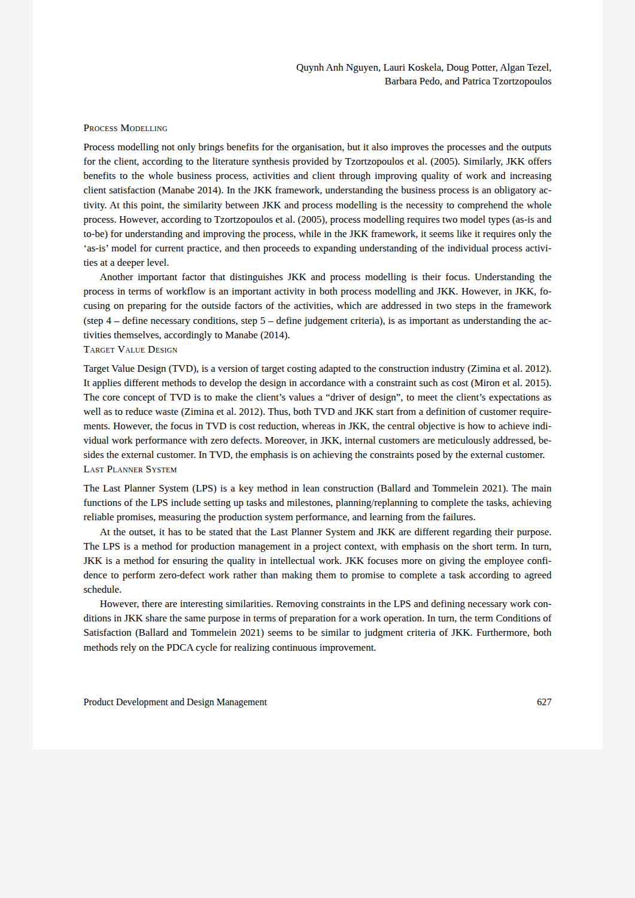Quynh Anh Nguyen, Lauri Koskela, Doug Potter, Algan Tezel, Barbara Pedo, and Patrica Tzortzopoulos
Process Modelling
Process modelling not only brings benefits for the organisation, but it also improves the processes and the outputs for the client, according to the literature synthesis provided by Tzortzopoulos et al. (2005). Similarly, JKK offers benefits to the whole business process, activities and client through improving quality of work and increasing client satisfaction (Manabe 2014). In the JKK framework, understanding the business process is an obligatory activity. At this point, the similarity between JKK and process modelling is the necessity to comprehend the whole process. However, according to Tzortzopoulos et al. (2005), process modelling requires two model types (as-is and to-be) for understanding and improving the process, while in the JKK framework, it seems like it requires only the ‘as-is’ model for current practice, and then proceeds to expanding understanding of the individual process activities at a deeper level.
Another important factor that distinguishes JKK and process modelling is their focus. Understanding the process in terms of workflow is an important activity in both process modelling and JKK. However, in JKK, focusing on preparing for the outside factors of the activities, which are addressed in two steps in the framework (step 4 – define necessary conditions, step 5 – define judgement criteria), is as important as understanding the activities themselves, accordingly to Manabe (2014).
Target Value Design
Target Value Design (TVD), is a version of target costing adapted to the construction industry (Zimina et al. 2012). It applies different methods to develop the design in accordance with a constraint such as cost (Miron et al. 2015). The core concept of TVD is to make the client’s values a “driver of design”, to meet the client’s expectations as well as to reduce waste (Zimina et al. 2012). Thus, both TVD and JKK start from a definition of customer requirements. However, the focus in TVD is cost reduction, whereas in JKK, the central objective is how to achieve individual work performance with zero defects. Moreover, in JKK, internal customers are meticulously addressed, besides the external customer. In TVD, the emphasis is on achieving the constraints posed by the external customer.
Last Planner System
The Last Planner System (LPS) is a key method in lean construction (Ballard and Tommelein 2021). The main functions of the LPS include setting up tasks and milestones, planning/replanning to complete the tasks, achieving reliable promises, measuring the production system performance, and learning from the failures.
At the outset, it has to be stated that the Last Planner System and JKK are different regarding their purpose. The LPS is a method for production management in a project context, with emphasis on the short term. In turn, JKK is a method for ensuring the quality in intellectual work. JKK focuses more on giving the employee confidence to perform zero-defect work rather than making them to promise to complete a task according to agreed schedule.
However, there are interesting similarities. Removing constraints in the LPS and defining necessary work conditions in JKK share the same purpose in terms of preparation for a work operation. In turn, the term Conditions of Satisfaction (Ballard and Tommelein 2021) seems to be similar to judgment criteria of JKK. Furthermore, both methods rely on the PDCA cycle for realizing continuous improvement.
Product Development and Design Management 627